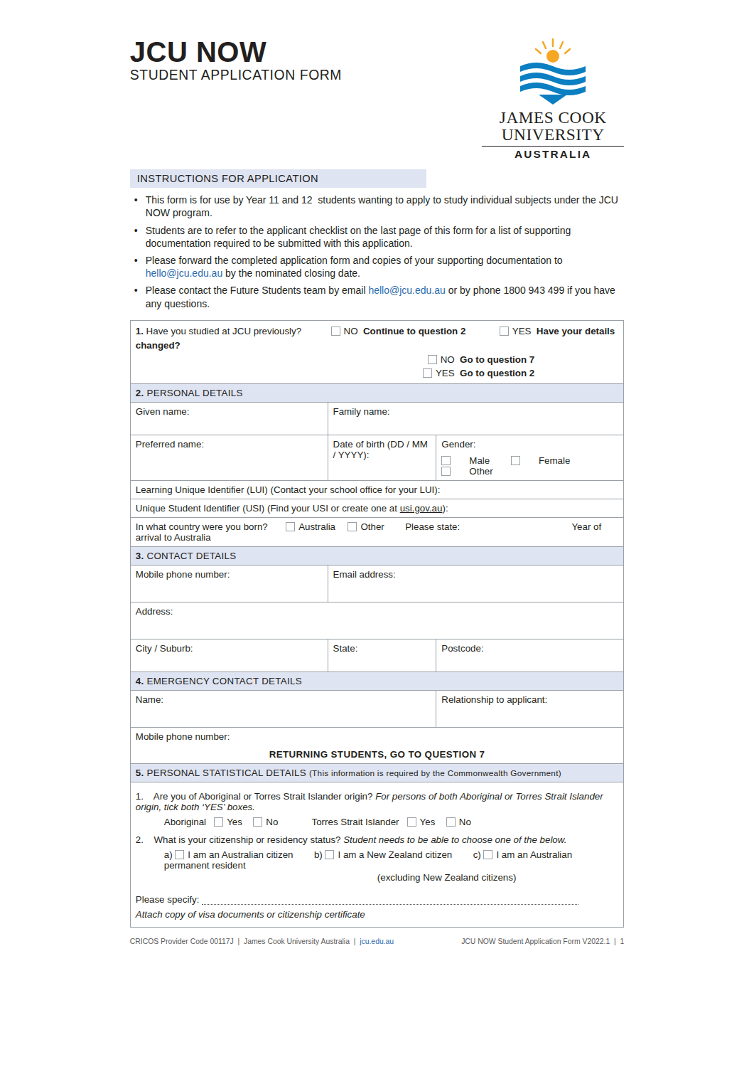JCU NOW
STUDENT APPLICATION FORM
JAMES COOK
UNIVERSITY
AUSTRALIA
INSTRUCTIONS FOR APPLICATION
This form is for use by Year 11 and 12 students wanting to apply to study individual subjects under the JCU NOW program.
Students are to refer to the applicant checklist on the last page of this form for a list of supporting documentation required to be submitted with this application.
Please forward the completed application form and copies of your supporting documentation to hello@jcu.edu.au by the nominated closing date.
Please contact the Future Students team by email hello@jcu.edu.au or by phone 1800 943 499 if you have any questions.
| 1. Have you studied at JCU previously? NO Continue to question 2 YES Have your details changed? NO Go to question 7 YES Go to question 2 |
| 2. PERSONAL DETAILS |
| Given name: | Family name: |
| Preferred name: | Date of birth (DD / MM / YYYY): | Gender: Male Female Other |
| Learning Unique Identifier (LUI) (Contact your school office for your LUI): |
| Unique Student Identifier (USI) (Find your USI or create one at usi.gov.au ): |
| In what country were you born? Australia Other Please state: Year of arrival to Australia |
| 3. CONTACT DETAILS |
| Mobile phone number: | Email address: |
| Address: |
| City / Suburb: | State: | Postcode: |
| 4. EMERGENCY CONTACT DETAILS |
| Name: | Relationship to applicant: |
| Mobile phone number: RETURNING STUDENTS, GO TO QUESTION 7 |
| 5. PERSONAL STATISTICAL DETAILS (This information is required by the Commonwealth Government) |
| 1. Are you of Aboriginal or Torres Strait Islander origin? For persons of both Aboriginal or Torres Strait Islander origin, tick both ‘YES’ boxes. Aboriginal Yes No Torres Strait Islander Yes No 2. What is your citizenship or residency status? Student needs to be able to choose one of the below. a) I am an Australian citizen b) I am a New Zealand citizen c) I am an Australian permanent resident (excluding New Zealand citizens) Please specify: Attach copy of visa documents or citizenship certificate |
CRICOS Provider Code 00117J | James Cook University Australia | jcu.edu.au
JCU NOW Student Application Form V2022.1 | 1